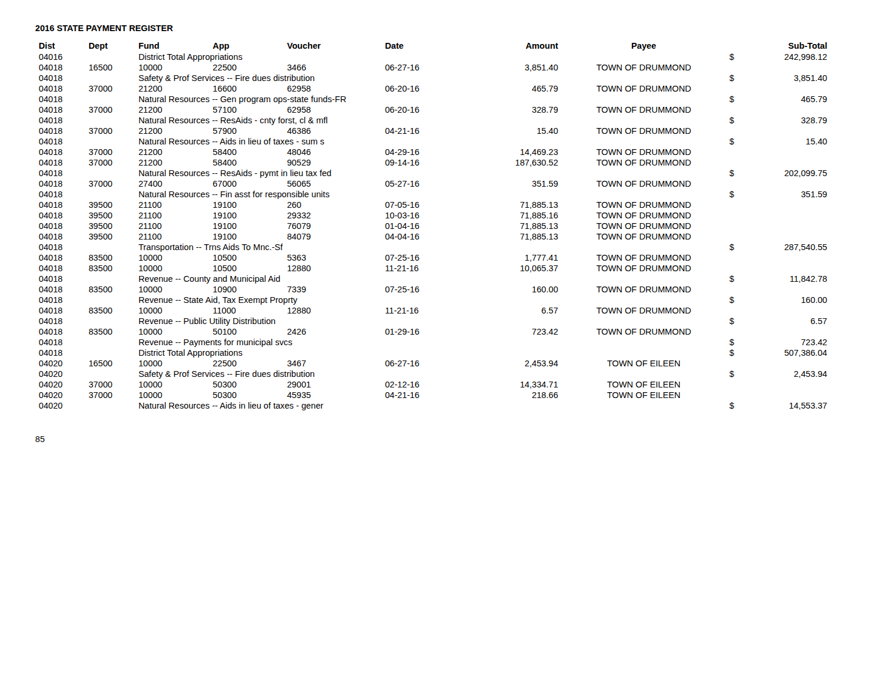2016 STATE PAYMENT REGISTER
| Dist | Dept | Fund | App | Voucher | Date | Amount | Payee | | Sub-Total |
| --- | --- | --- | --- | --- | --- | --- | --- | --- | --- |
| 04016 | | District Total Appropriations | | | $ | 242,998.12 |
| 04018 | 16500 | 10000 | 22500 | 3466 | 06-27-16 | 3,851.40 | TOWN OF DRUMMOND | | |
| 04018 | | Safety & Prof Services -- Fire dues distribution | | | $ | 3,851.40 |
| 04018 | 37000 | 21200 | 16600 | 62958 | 06-20-16 | 465.79 | TOWN OF DRUMMOND | | |
| 04018 | | Natural Resources -- Gen program ops-state funds-FR | | | $ | 465.79 |
| 04018 | 37000 | 21200 | 57100 | 62958 | 06-20-16 | 328.79 | TOWN OF DRUMMOND | | |
| 04018 | | Natural Resources -- ResAids - cnty forst, cl & mfl | | | $ | 328.79 |
| 04018 | 37000 | 21200 | 57900 | 46386 | 04-21-16 | 15.40 | TOWN OF DRUMMOND | | |
| 04018 | | Natural Resources -- Aids in lieu of taxes - sum s | | | $ | 15.40 |
| 04018 | 37000 | 21200 | 58400 | 48046 | 04-29-16 | 14,469.23 | TOWN OF DRUMMOND | | |
| 04018 | 37000 | 21200 | 58400 | 90529 | 09-14-16 | 187,630.52 | TOWN OF DRUMMOND | | |
| 04018 | | Natural Resources -- ResAids - pymt in lieu tax fed | | | $ | 202,099.75 |
| 04018 | 37000 | 27400 | 67000 | 56065 | 05-27-16 | 351.59 | TOWN OF DRUMMOND | | |
| 04018 | | Natural Resources -- Fin asst for responsible units | | | $ | 351.59 |
| 04018 | 39500 | 21100 | 19100 | 260 | 07-05-16 | 71,885.13 | TOWN OF DRUMMOND | | |
| 04018 | 39500 | 21100 | 19100 | 29332 | 10-03-16 | 71,885.16 | TOWN OF DRUMMOND | | |
| 04018 | 39500 | 21100 | 19100 | 76079 | 01-04-16 | 71,885.13 | TOWN OF DRUMMOND | | |
| 04018 | 39500 | 21100 | 19100 | 84079 | 04-04-16 | 71,885.13 | TOWN OF DRUMMOND | | |
| 04018 | | Transportation -- Trns Aids To Mnc.-Sf | | | $ | 287,540.55 |
| 04018 | 83500 | 10000 | 10500 | 5363 | 07-25-16 | 1,777.41 | TOWN OF DRUMMOND | | |
| 04018 | 83500 | 10000 | 10500 | 12880 | 11-21-16 | 10,065.37 | TOWN OF DRUMMOND | | |
| 04018 | | Revenue -- County and Municipal Aid | | | $ | 11,842.78 |
| 04018 | 83500 | 10000 | 10900 | 7339 | 07-25-16 | 160.00 | TOWN OF DRUMMOND | | |
| 04018 | | Revenue -- State Aid, Tax Exempt Proprty | | | $ | 160.00 |
| 04018 | 83500 | 10000 | 11000 | 12880 | 11-21-16 | 6.57 | TOWN OF DRUMMOND | | |
| 04018 | | Revenue -- Public Utility Distribution | | | $ | 6.57 |
| 04018 | 83500 | 10000 | 50100 | 2426 | 01-29-16 | 723.42 | TOWN OF DRUMMOND | | |
| 04018 | | Revenue -- Payments for municipal svcs | | | $ | 723.42 |
| 04018 | | District Total Appropriations | | | $ | 507,386.04 |
| 04020 | 16500 | 10000 | 22500 | 3467 | 06-27-16 | 2,453.94 | TOWN OF EILEEN | | |
| 04020 | | Safety & Prof Services -- Fire dues distribution | | | $ | 2,453.94 |
| 04020 | 37000 | 10000 | 50300 | 29001 | 02-12-16 | 14,334.71 | TOWN OF EILEEN | | |
| 04020 | 37000 | 10000 | 50300 | 45935 | 04-21-16 | 218.66 | TOWN OF EILEEN | | |
| 04020 | | Natural Resources -- Aids in lieu of taxes - gener | | | $ | 14,553.37 |
85